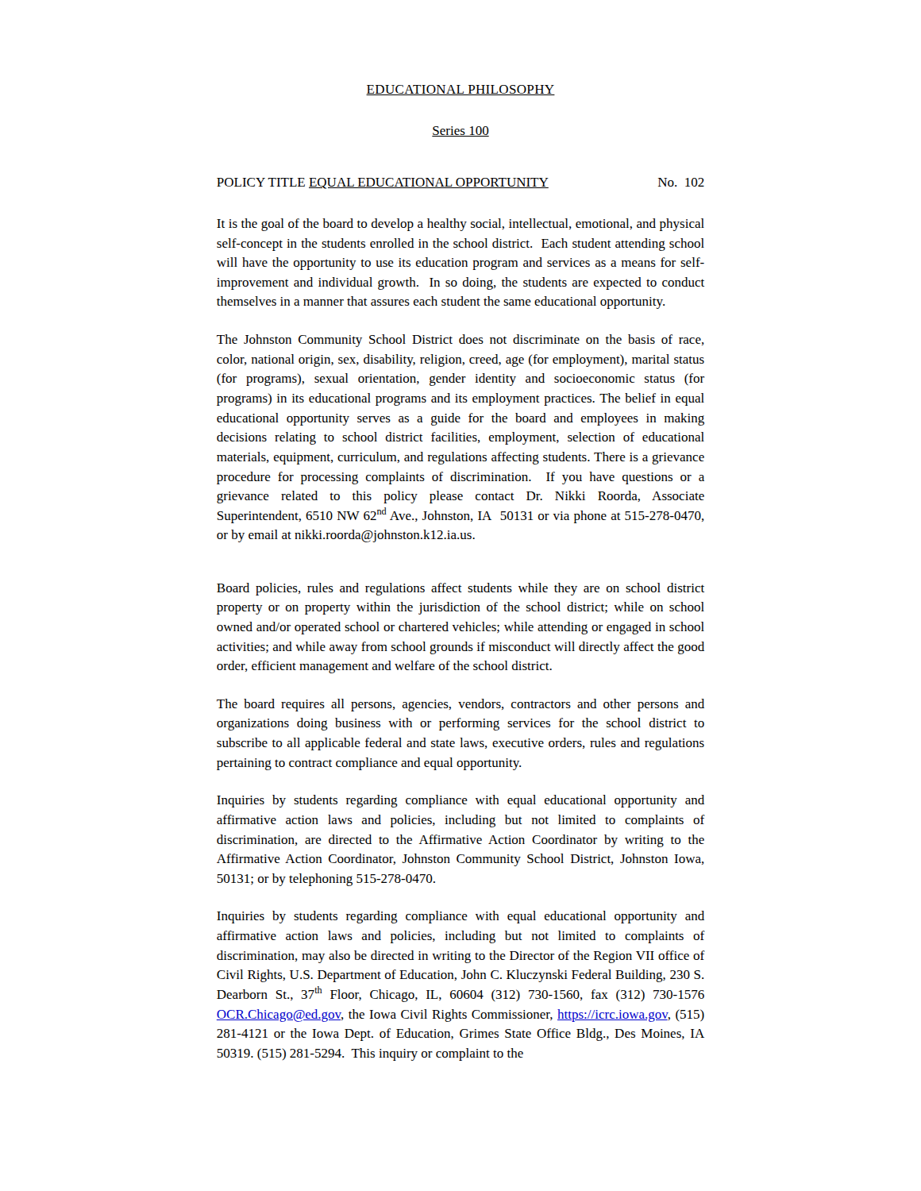EDUCATIONAL PHILOSOPHY
Series 100
POLICY TITLE EQUAL EDUCATIONAL OPPORTUNITY No. 102
It is the goal of the board to develop a healthy social, intellectual, emotional, and physical self-concept in the students enrolled in the school district. Each student attending school will have the opportunity to use its education program and services as a means for self-improvement and individual growth. In so doing, the students are expected to conduct themselves in a manner that assures each student the same educational opportunity.
The Johnston Community School District does not discriminate on the basis of race, color, national origin, sex, disability, religion, creed, age (for employment), marital status (for programs), sexual orientation, gender identity and socioeconomic status (for programs) in its educational programs and its employment practices. The belief in equal educational opportunity serves as a guide for the board and employees in making decisions relating to school district facilities, employment, selection of educational materials, equipment, curriculum, and regulations affecting students. There is a grievance procedure for processing complaints of discrimination. If you have questions or a grievance related to this policy please contact Dr. Nikki Roorda, Associate Superintendent, 6510 NW 62nd Ave., Johnston, IA 50131 or via phone at 515-278-0470, or by email at nikki.roorda@johnston.k12.ia.us.
Board policies, rules and regulations affect students while they are on school district property or on property within the jurisdiction of the school district; while on school owned and/or operated school or chartered vehicles; while attending or engaged in school activities; and while away from school grounds if misconduct will directly affect the good order, efficient management and welfare of the school district.
The board requires all persons, agencies, vendors, contractors and other persons and organizations doing business with or performing services for the school district to subscribe to all applicable federal and state laws, executive orders, rules and regulations pertaining to contract compliance and equal opportunity.
Inquiries by students regarding compliance with equal educational opportunity and affirmative action laws and policies, including but not limited to complaints of discrimination, are directed to the Affirmative Action Coordinator by writing to the Affirmative Action Coordinator, Johnston Community School District, Johnston Iowa, 50131; or by telephoning 515-278-0470.
Inquiries by students regarding compliance with equal educational opportunity and affirmative action laws and policies, including but not limited to complaints of discrimination, may also be directed in writing to the Director of the Region VII office of Civil Rights, U.S. Department of Education, John C. Kluczynski Federal Building, 230 S. Dearborn St., 37th Floor, Chicago, IL, 60604 (312) 730-1560, fax (312) 730-1576 OCR.Chicago@ed.gov, the Iowa Civil Rights Commissioner, https://icrc.iowa.gov, (515) 281-4121 or the Iowa Dept. of Education, Grimes State Office Bldg., Des Moines, IA 50319. (515) 281-5294. This inquiry or complaint to the